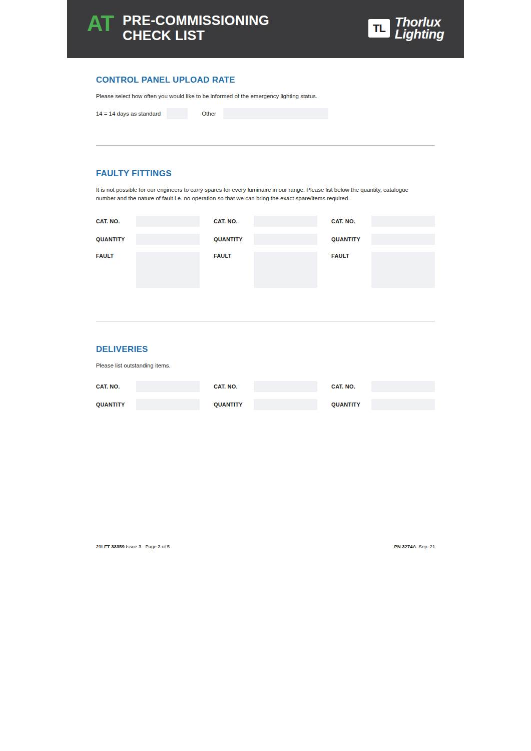AT
Pre-Commissioning
Check List
TL
Thorlux Lighting
Control Panel Upload Rate
Please select how often you would like to be informed of the emergency lighting status.
14 = 14 days as standard Other
Faulty Fittings
It is not possible for our engineers to carry spares for every luminaire in our range. Please list below the quantity, catalogue number and the nature of fault i.e. no operation so that we can bring the exact spare/items required.
CAT. NO.
QUANTITY
FAULT
CAT. NO.
QUANTITY
FAULT
CAT. NO.
QUANTITY
FAULT
Deliveries
Please list outstanding items.
CAT. NO.
QUANTITY
CAT. NO.
QUANTITY
CAT. NO.
QUANTITY
21LFT 33359 Issue 3 - Page 3 of 5
PN 3274A Sep. 21